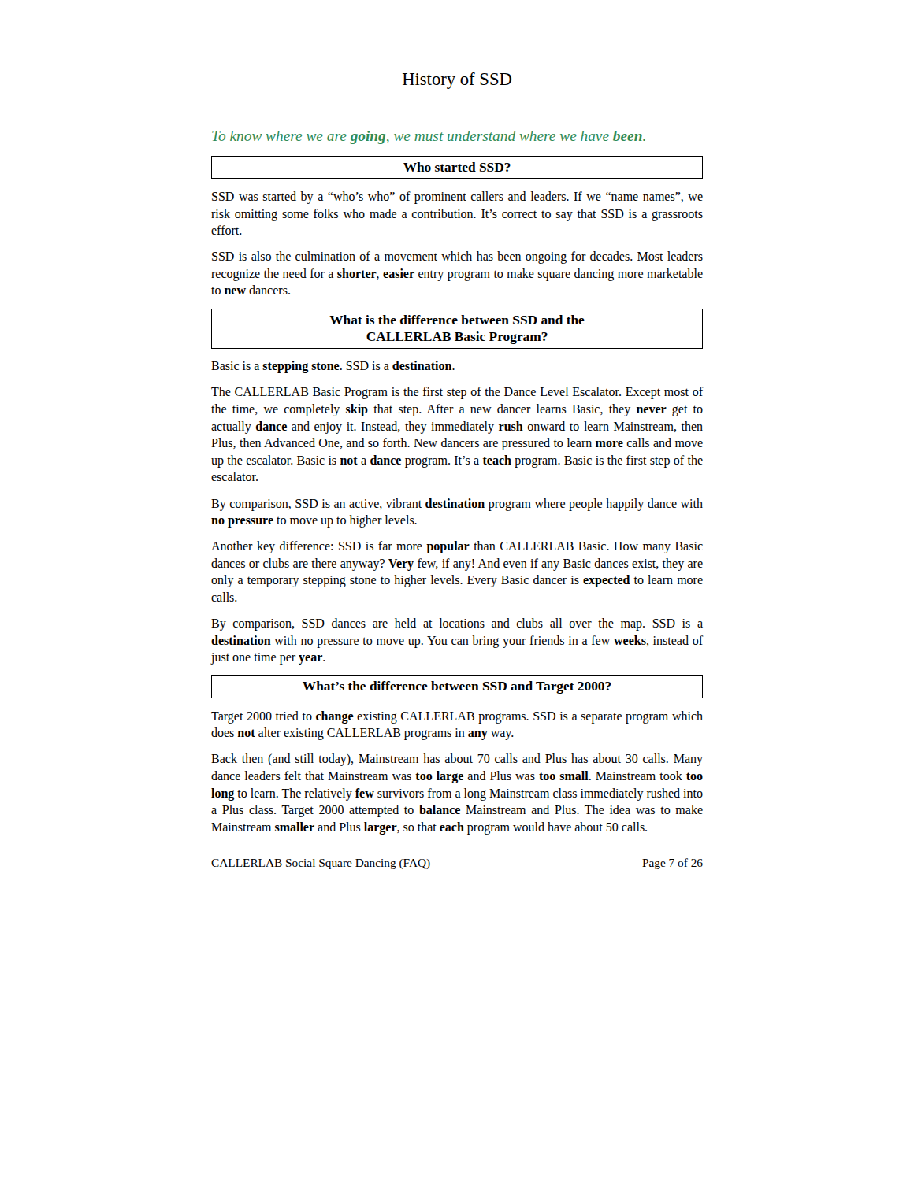History of SSD
To know where we are going, we must understand where we have been.
Who started SSD?
SSD was started by a “who’s who” of prominent callers and leaders. If we “name names”, we risk omitting some folks who made a contribution. It’s correct to say that SSD is a grassroots effort.
SSD is also the culmination of a movement which has been ongoing for decades. Most leaders recognize the need for a shorter, easier entry program to make square dancing more marketable to new dancers.
What is the difference between SSD and the
CALLERLAB Basic Program?
Basic is a stepping stone. SSD is a destination.
The CALLERLAB Basic Program is the first step of the Dance Level Escalator. Except most of the time, we completely skip that step. After a new dancer learns Basic, they never get to actually dance and enjoy it. Instead, they immediately rush onward to learn Mainstream, then Plus, then Advanced One, and so forth. New dancers are pressured to learn more calls and move up the escalator. Basic is not a dance program. It’s a teach program. Basic is the first step of the escalator.
By comparison, SSD is an active, vibrant destination program where people happily dance with no pressure to move up to higher levels.
Another key difference: SSD is far more popular than CALLERLAB Basic. How many Basic dances or clubs are there anyway? Very few, if any! And even if any Basic dances exist, they are only a temporary stepping stone to higher levels. Every Basic dancer is expected to learn more calls.
By comparison, SSD dances are held at locations and clubs all over the map. SSD is a destination with no pressure to move up. You can bring your friends in a few weeks, instead of just one time per year.
What’s the difference between SSD and Target 2000?
Target 2000 tried to change existing CALLERLAB programs. SSD is a separate program which does not alter existing CALLERLAB programs in any way.
Back then (and still today), Mainstream has about 70 calls and Plus has about 30 calls. Many dance leaders felt that Mainstream was too large and Plus was too small. Mainstream took too long to learn. The relatively few survivors from a long Mainstream class immediately rushed into a Plus class. Target 2000 attempted to balance Mainstream and Plus. The idea was to make Mainstream smaller and Plus larger, so that each program would have about 50 calls.
CALLERLAB Social Square Dancing (FAQ)
Page 7 of 26